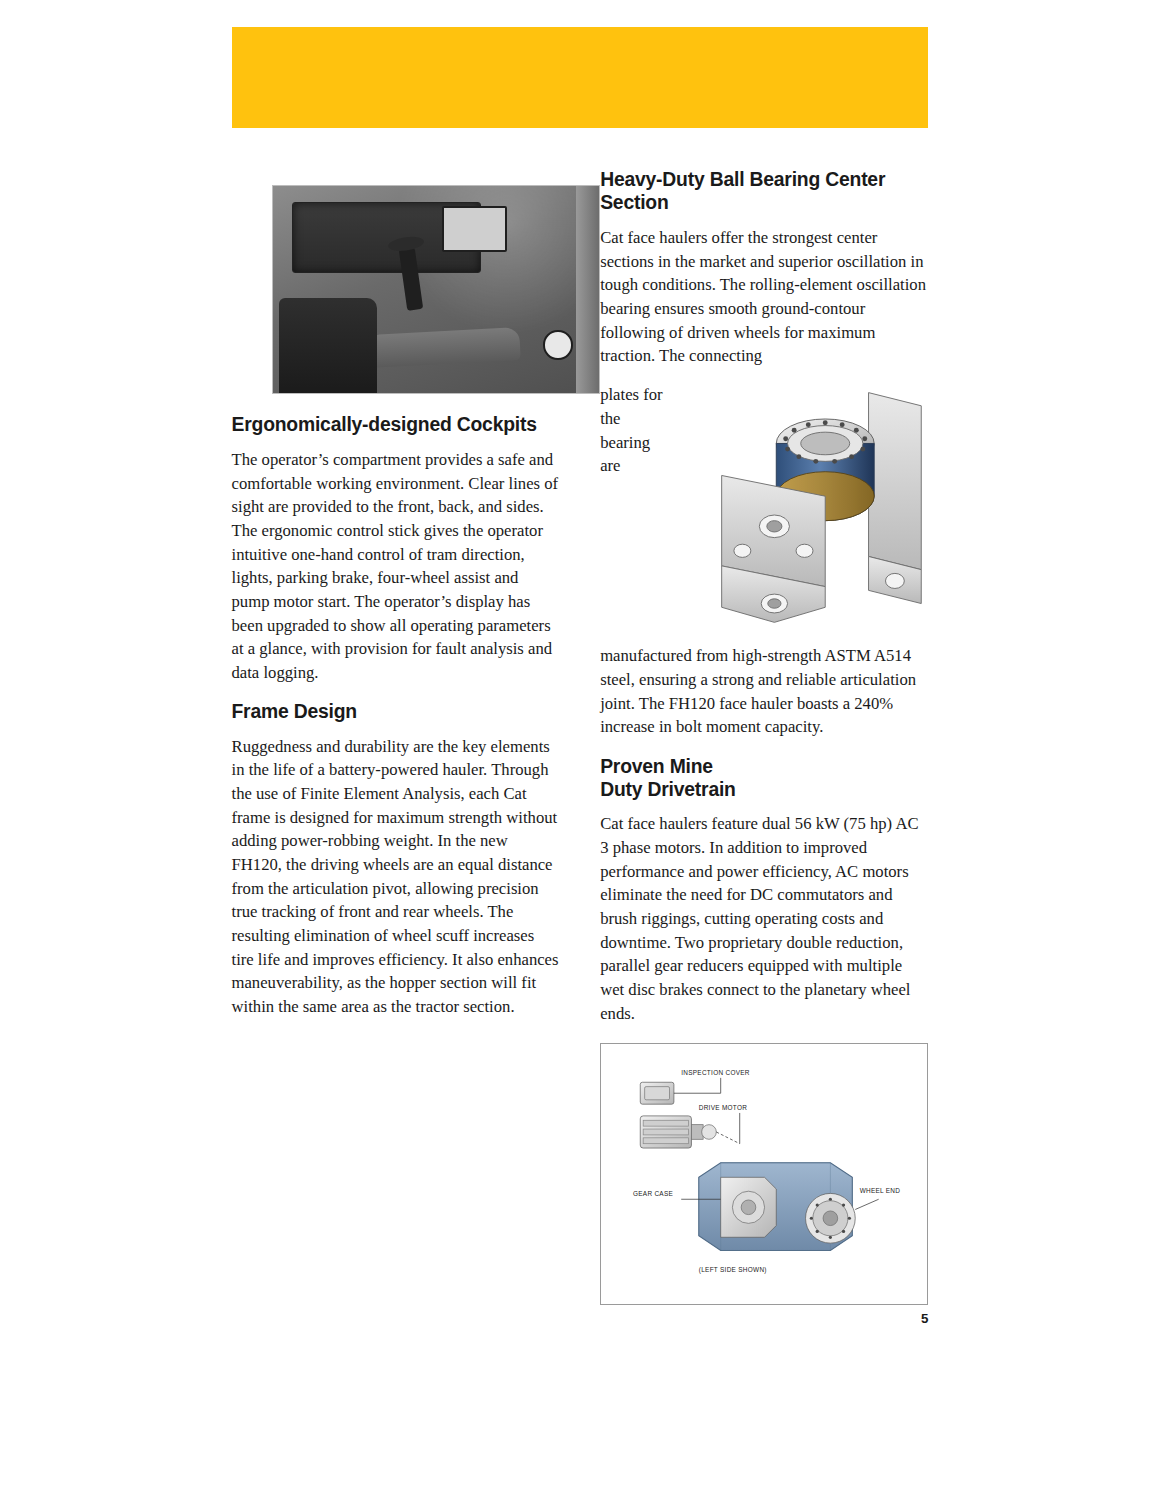Ergonomically-designed Cockpits
The operator’s compartment provides a safe and comfortable working environment. Clear lines of sight are provided to the front, back, and sides. The ergonomic control stick gives the operator intuitive one-hand control of tram direction, lights, parking brake, four-wheel assist and pump motor start. The operator’s display has been upgraded to show all operating parameters at a glance, with provision for fault analysis and data logging.
Frame Design
Ruggedness and durability are the key elements in the life of a battery-powered hauler. Through the use of Finite Element Analysis, each Cat frame is designed for maximum strength without adding power-robbing weight. In the new FH120, the driving wheels are an equal distance from the articulation pivot, allowing precision true tracking of front and rear wheels. The resulting elimination of wheel scuff increases tire life and improves efficiency. It also enhances maneuverability, as the hopper section will fit within the same area as the tractor section.
Heavy-Duty Ball Bearing Center Section
Cat face haulers offer the strongest center sections in the market and superior oscillation in tough conditions. The rolling-element oscillation bearing ensures smooth ground-contour following of driven wheels for maximum traction. The connecting
plates for the bearing are manufactured from high-strength ASTM A514 steel, ensuring a strong and reliable articulation joint. The FH120 face hauler boasts a 240% increase in bolt moment capacity.
Proven Mine
Duty Drivetrain
Cat face haulers feature dual 56 kW (75 hp) AC 3 phase motors. In addition to improved performance and power efficiency, AC motors eliminate the need for DC commutators and brush riggings, cutting operating costs and downtime. Two proprietary double reduction, parallel gear reducers equipped with multiple wet disc brakes connect to the planetary wheel ends.
INSPECTION COVER DRIVE MOTOR GEAR CASE WHEEL END (LEFT SIDE SHOWN)
5